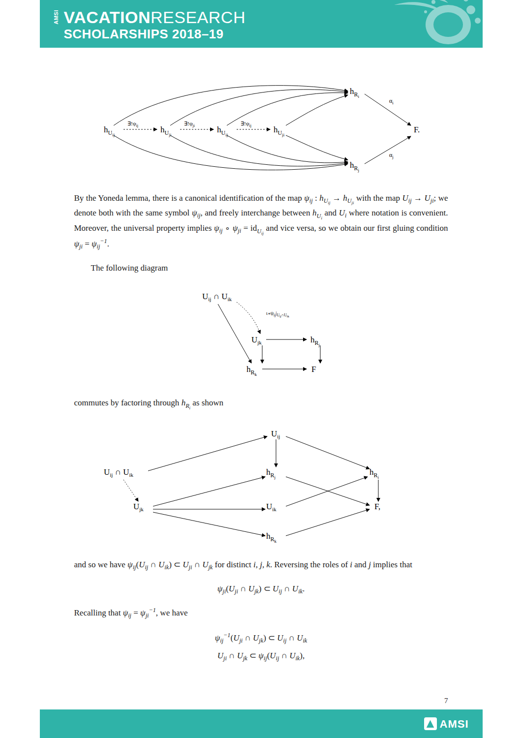AMSI
VACATIONRESEARCH
SCHOLARSHIPS 2018–19
hUij hUji hUij hUji hRi hRj F. ∃!ψij ∃!ψji ∃!ψij αi αj
By the Yoneda lemma, there is a canonical identification of the map ψij : hUij → hUji with the map Uij → Uji; we denote both with the same symbol ψij, and freely interchange between hUi and Ui where notation is convenient. Moreover, the universal property implies ψij ∘ ψji = idUij and vice versa, so we obtain our first gluing condition ψji = ψij−1.
The following diagram
Uij ∩ Uik Ujk hRj hRk F ι∘ψij|Uij∩Uik
commutes by factoring through hRi as shown
Uij Uij ∩ Uik hRj hRi Ujk Uik F, hRk
and so we have ψij(Uij ∩ Uik) ⊂ Uji ∩ Ujk for distinct i, j, k. Reversing the roles of i and j implies that
ψji(Uji ∩ Ujk) ⊂ Uij ∩ Uik.
Recalling that ψij = ψji−1, we have
ψij−1(Uji ∩ Ujk) ⊂ Uij ∩ Uik
Uji ∩ Ujk ⊂ ψij(Uij ∩ Uik),
7
AMSI